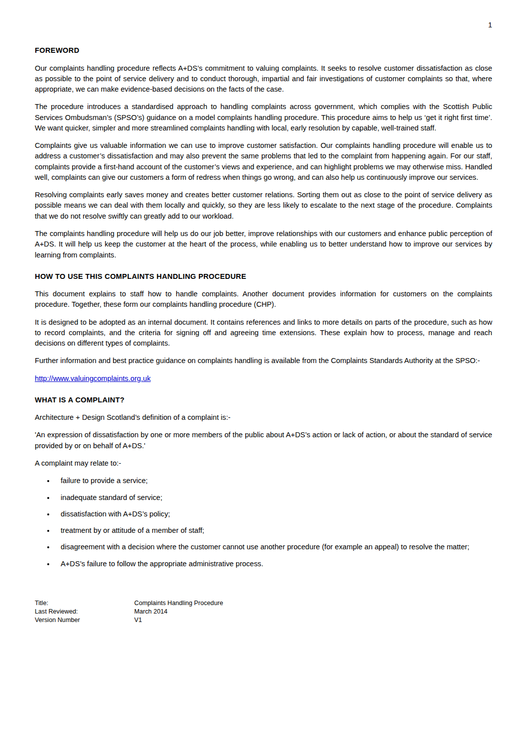1
FOREWORD
Our complaints handling procedure reflects A+DS’s commitment to valuing complaints. It seeks to resolve customer dissatisfaction as close as possible to the point of service delivery and to conduct thorough, impartial and fair investigations of customer complaints so that, where appropriate, we can make evidence-based decisions on the facts of the case.
The procedure introduces a standardised approach to handling complaints across government, which complies with the Scottish Public Services Ombudsman’s (SPSO’s) guidance on a model complaints handling procedure. This procedure aims to help us ‘get it right first time’. We want quicker, simpler and more streamlined complaints handling with local, early resolution by capable, well-trained staff.
Complaints give us valuable information we can use to improve customer satisfaction. Our complaints handling procedure will enable us to address a customer’s dissatisfaction and may also prevent the same problems that led to the complaint from happening again. For our staff, complaints provide a first-hand account of the customer’s views and experience, and can highlight problems we may otherwise miss. Handled well, complaints can give our customers a form of redress when things go wrong, and can also help us continuously improve our services.
Resolving complaints early saves money and creates better customer relations. Sorting them out as close to the point of service delivery as possible means we can deal with them locally and quickly, so they are less likely to escalate to the next stage of the procedure. Complaints that we do not resolve swiftly can greatly add to our workload.
The complaints handling procedure will help us do our job better, improve relationships with our customers and enhance public perception of A+DS. It will help us keep the customer at the heart of the process, while enabling us to better understand how to improve our services by learning from complaints.
HOW TO USE THIS COMPLAINTS HANDLING PROCEDURE
This document explains to staff how to handle complaints. Another document provides information for customers on the complaints procedure. Together, these form our complaints handling procedure (CHP).
It is designed to be adopted as an internal document. It contains references and links to more details on parts of the procedure, such as how to record complaints, and the criteria for signing off and agreeing time extensions. These explain how to process, manage and reach decisions on different types of complaints.
Further information and best practice guidance on complaints handling is available from the Complaints Standards Authority at the SPSO:-
http://www.valuingcomplaints.org.uk
WHAT IS A COMPLAINT?
Architecture + Design Scotland’s definition of a complaint is:-
'An expression of dissatisfaction by one or more members of the public about A+DS’s action or lack of action, or about the standard of service provided by or on behalf of A+DS.'
A complaint may relate to:-
failure to provide a service;
inadequate standard of service;
dissatisfaction with A+DS’s policy;
treatment by or attitude of a member of staff;
disagreement with a decision where the customer cannot use another procedure (for example an appeal) to resolve the matter;
A+DS’s failure to follow the appropriate administrative process.
| Title: | Complaints Handling Procedure |
| Last Reviewed: | March 2014 |
| Version Number | V1 |